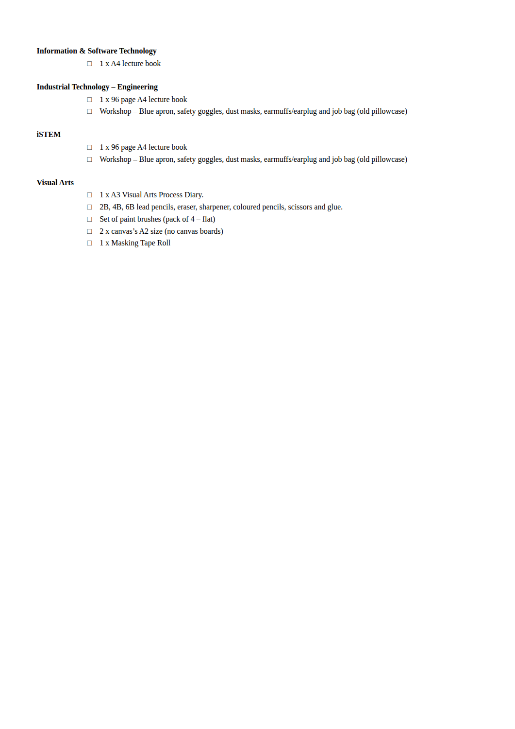Information & Software Technology
1 x A4 lecture book
Industrial Technology – Engineering
1 x 96 page A4 lecture book
Workshop – Blue apron, safety goggles, dust masks, earmuffs/earplug and job bag (old pillowcase)
iSTEM
1 x 96 page A4 lecture book
Workshop – Blue apron, safety goggles, dust masks, earmuffs/earplug and job bag (old pillowcase)
Visual Arts
1 x A3 Visual Arts Process Diary.
2B, 4B, 6B lead pencils, eraser, sharpener, coloured pencils, scissors and glue.
Set of paint brushes (pack of 4 – flat)
2 x canvas’s A2 size (no canvas boards)
1 x Masking Tape Roll